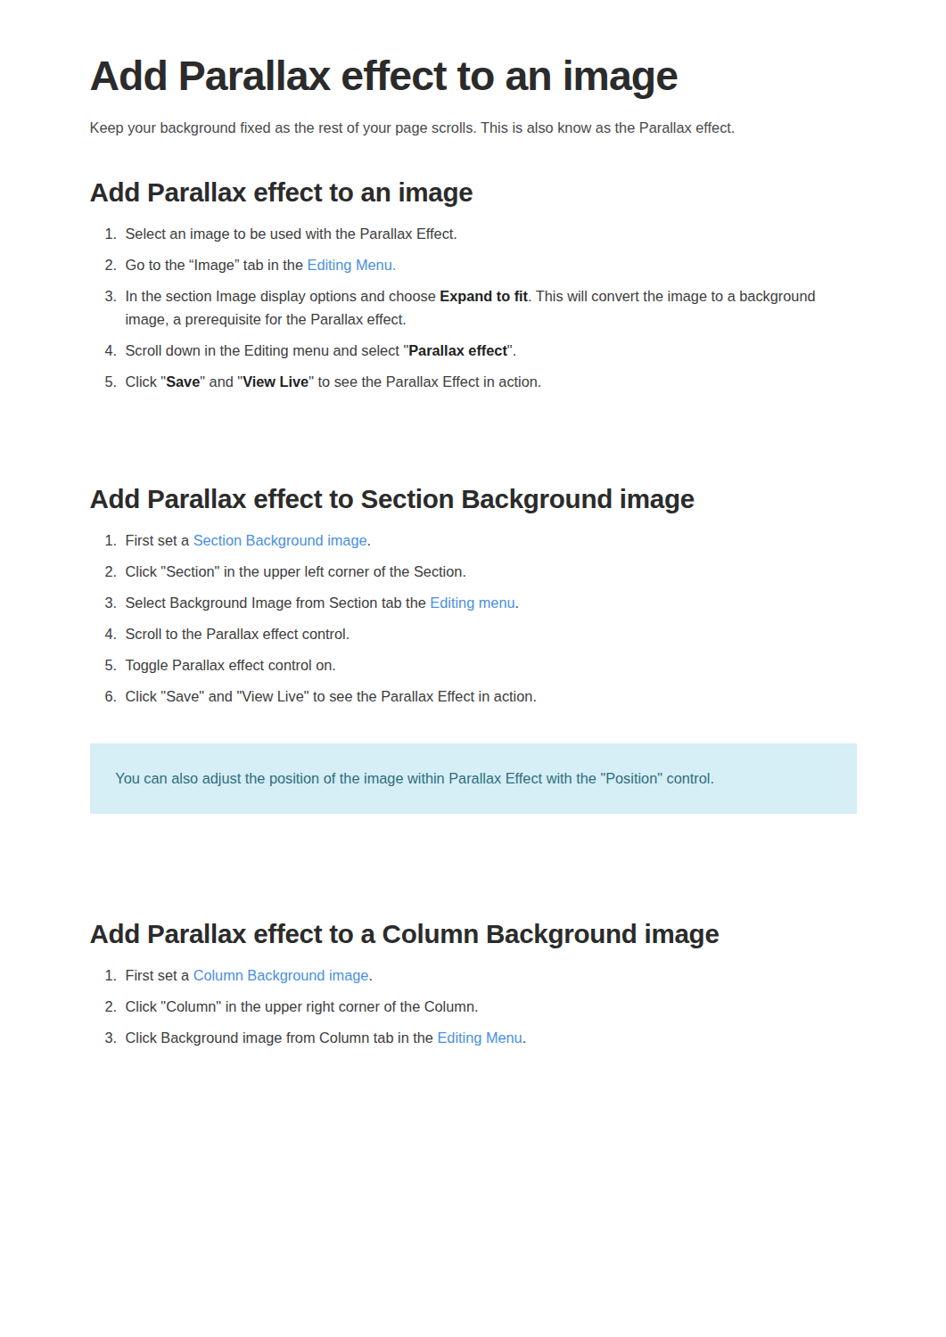Add Parallax effect to an image
Keep your background fixed as the rest of your page scrolls. This is also know as the Parallax effect.
Add Parallax effect to an image
Select an image to be used with the Parallax Effect.
Go to the “Image” tab in the Editing Menu.
In the section Image display options and choose Expand to fit. This will convert the image to a background image, a prerequisite for the Parallax effect.
Scroll down in the Editing menu and select "Parallax effect".
Click "Save" and "View Live" to see the Parallax Effect in action.
Add Parallax effect to Section Background image
First set a Section Background image.
Click "Section" in the upper left corner of the Section.
Select Background Image from Section tab the Editing menu.
Scroll to the Parallax effect control.
Toggle Parallax effect control on.
Click "Save" and "View Live" to see the Parallax Effect in action.
You can also adjust the position of the image within Parallax Effect with the "Position" control.
Add Parallax effect to a Column Background image
First set a Column Background image.
Click "Column" in the upper right corner of the Column.
Click Background image from Column tab in the Editing Menu.